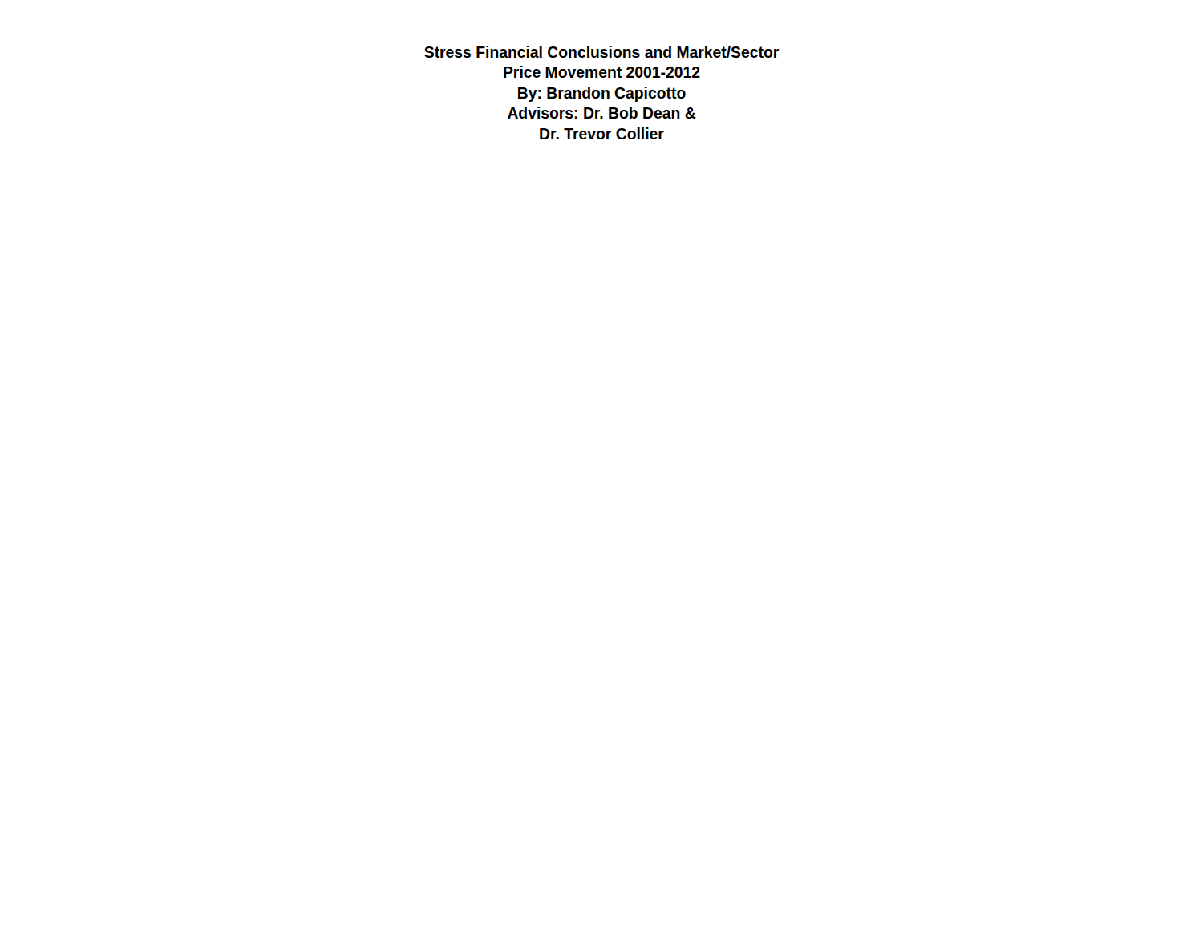Stress Financial Conclusions and Market/Sector
Price Movement 2001-2012
By: Brandon Capicotto
Advisors: Dr. Bob Dean &
Dr. Trevor Collier